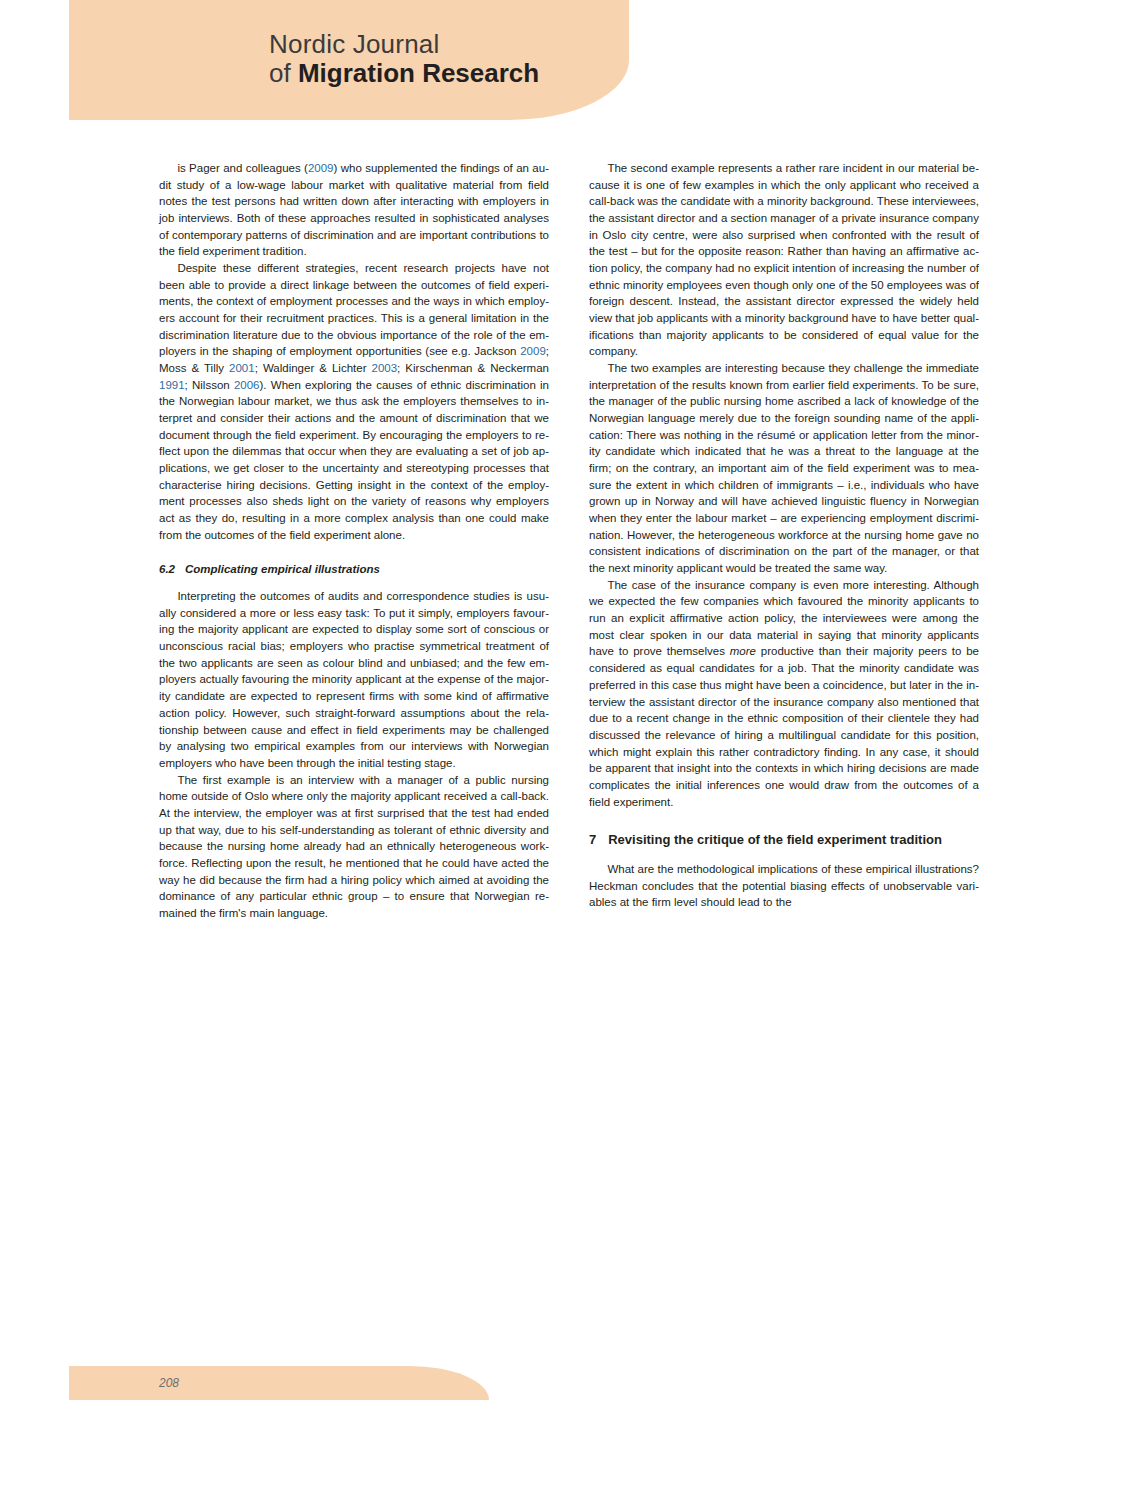Nordic Journal
of Migration Research
is Pager and colleagues (2009) who supplemented the findings of an audit study of a low-wage labour market with qualitative material from field notes the test persons had written down after interacting with employers in job interviews. Both of these approaches resulted in sophisticated analyses of contemporary patterns of discrimination and are important contributions to the field experiment tradition.
Despite these different strategies, recent research projects have not been able to provide a direct linkage between the outcomes of field experiments, the context of employment processes and the ways in which employers account for their recruitment practices. This is a general limitation in the discrimination literature due to the obvious importance of the role of the employers in the shaping of employment opportunities (see e.g. Jackson 2009; Moss & Tilly 2001; Waldinger & Lichter 2003; Kirschenman & Neckerman 1991; Nilsson 2006). When exploring the causes of ethnic discrimination in the Norwegian labour market, we thus ask the employers themselves to interpret and consider their actions and the amount of discrimination that we document through the field experiment. By encouraging the employers to reflect upon the dilemmas that occur when they are evaluating a set of job applications, we get closer to the uncertainty and stereotyping processes that characterise hiring decisions. Getting insight in the context of the employment processes also sheds light on the variety of reasons why employers act as they do, resulting in a more complex analysis than one could make from the outcomes of the field experiment alone.
6.2 Complicating empirical illustrations
Interpreting the outcomes of audits and correspondence studies is usually considered a more or less easy task: To put it simply, employers favouring the majority applicant are expected to display some sort of conscious or unconscious racial bias; employers who practise symmetrical treatment of the two applicants are seen as colour blind and unbiased; and the few employers actually favouring the minority applicant at the expense of the majority candidate are expected to represent firms with some kind of affirmative action policy. However, such straight-forward assumptions about the relationship between cause and effect in field experiments may be challenged by analysing two empirical examples from our interviews with Norwegian employers who have been through the initial testing stage.
The first example is an interview with a manager of a public nursing home outside of Oslo where only the majority applicant received a call-back. At the interview, the employer was at first surprised that the test had ended up that way, due to his self-understanding as tolerant of ethnic diversity and because the nursing home already had an ethnically heterogeneous workforce. Reflecting upon the result, he mentioned that he could have acted the way he did because the firm had a hiring policy which aimed at avoiding the dominance of any particular ethnic group – to ensure that Norwegian remained the firm's main language.
The second example represents a rather rare incident in our material because it is one of few examples in which the only applicant who received a call-back was the candidate with a minority background. These interviewees, the assistant director and a section manager of a private insurance company in Oslo city centre, were also surprised when confronted with the result of the test – but for the opposite reason: Rather than having an affirmative action policy, the company had no explicit intention of increasing the number of ethnic minority employees even though only one of the 50 employees was of foreign descent. Instead, the assistant director expressed the widely held view that job applicants with a minority background have to have better qualifications than majority applicants to be considered of equal value for the company.
The two examples are interesting because they challenge the immediate interpretation of the results known from earlier field experiments. To be sure, the manager of the public nursing home ascribed a lack of knowledge of the Norwegian language merely due to the foreign sounding name of the application: There was nothing in the résumé or application letter from the minority candidate which indicated that he was a threat to the language at the firm; on the contrary, an important aim of the field experiment was to measure the extent in which children of immigrants – i.e., individuals who have grown up in Norway and will have achieved linguistic fluency in Norwegian when they enter the labour market – are experiencing employment discrimination. However, the heterogeneous workforce at the nursing home gave no consistent indications of discrimination on the part of the manager, or that the next minority applicant would be treated the same way.
The case of the insurance company is even more interesting. Although we expected the few companies which favoured the minority applicants to run an explicit affirmative action policy, the interviewees were among the most clear spoken in our data material in saying that minority applicants have to prove themselves more productive than their majority peers to be considered as equal candidates for a job. That the minority candidate was preferred in this case thus might have been a coincidence, but later in the interview the assistant director of the insurance company also mentioned that due to a recent change in the ethnic composition of their clientele they had discussed the relevance of hiring a multilingual candidate for this position, which might explain this rather contradictory finding. In any case, it should be apparent that insight into the contexts in which hiring decisions are made complicates the initial inferences one would draw from the outcomes of a field experiment.
7 Revisiting the critique of the field experiment tradition
What are the methodological implications of these empirical illustrations? Heckman concludes that the potential biasing effects of unobservable variables at the firm level should lead to the
208